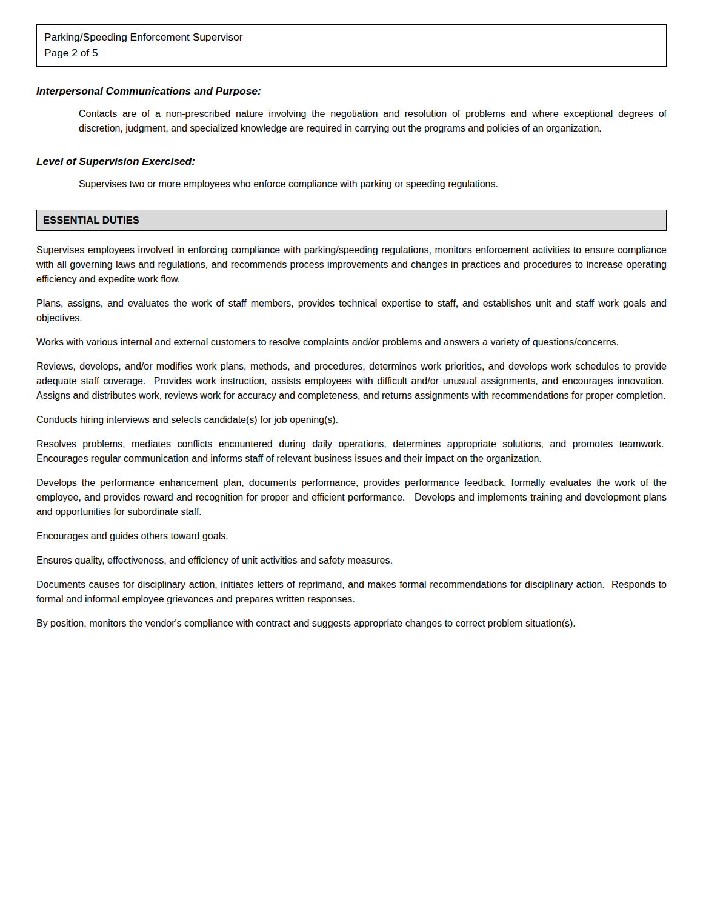Parking/Speeding Enforcement Supervisor
Page 2 of 5
Interpersonal Communications and Purpose:
Contacts are of a non-prescribed nature involving the negotiation and resolution of problems and where exceptional degrees of discretion, judgment, and specialized knowledge are required in carrying out the programs and policies of an organization.
Level of Supervision Exercised:
Supervises two or more employees who enforce compliance with parking or speeding regulations.
ESSENTIAL DUTIES
Supervises employees involved in enforcing compliance with parking/speeding regulations, monitors enforcement activities to ensure compliance with all governing laws and regulations, and recommends process improvements and changes in practices and procedures to increase operating efficiency and expedite work flow.
Plans, assigns, and evaluates the work of staff members, provides technical expertise to staff, and establishes unit and staff work goals and objectives.
Works with various internal and external customers to resolve complaints and/or problems and answers a variety of questions/concerns.
Reviews, develops, and/or modifies work plans, methods, and procedures, determines work priorities, and develops work schedules to provide adequate staff coverage. Provides work instruction, assists employees with difficult and/or unusual assignments, and encourages innovation. Assigns and distributes work, reviews work for accuracy and completeness, and returns assignments with recommendations for proper completion.
Conducts hiring interviews and selects candidate(s) for job opening(s).
Resolves problems, mediates conflicts encountered during daily operations, determines appropriate solutions, and promotes teamwork. Encourages regular communication and informs staff of relevant business issues and their impact on the organization.
Develops the performance enhancement plan, documents performance, provides performance feedback, formally evaluates the work of the employee, and provides reward and recognition for proper and efficient performance. Develops and implements training and development plans and opportunities for subordinate staff.
Encourages and guides others toward goals.
Ensures quality, effectiveness, and efficiency of unit activities and safety measures.
Documents causes for disciplinary action, initiates letters of reprimand, and makes formal recommendations for disciplinary action. Responds to formal and informal employee grievances and prepares written responses.
By position, monitors the vendor's compliance with contract and suggests appropriate changes to correct problem situation(s).